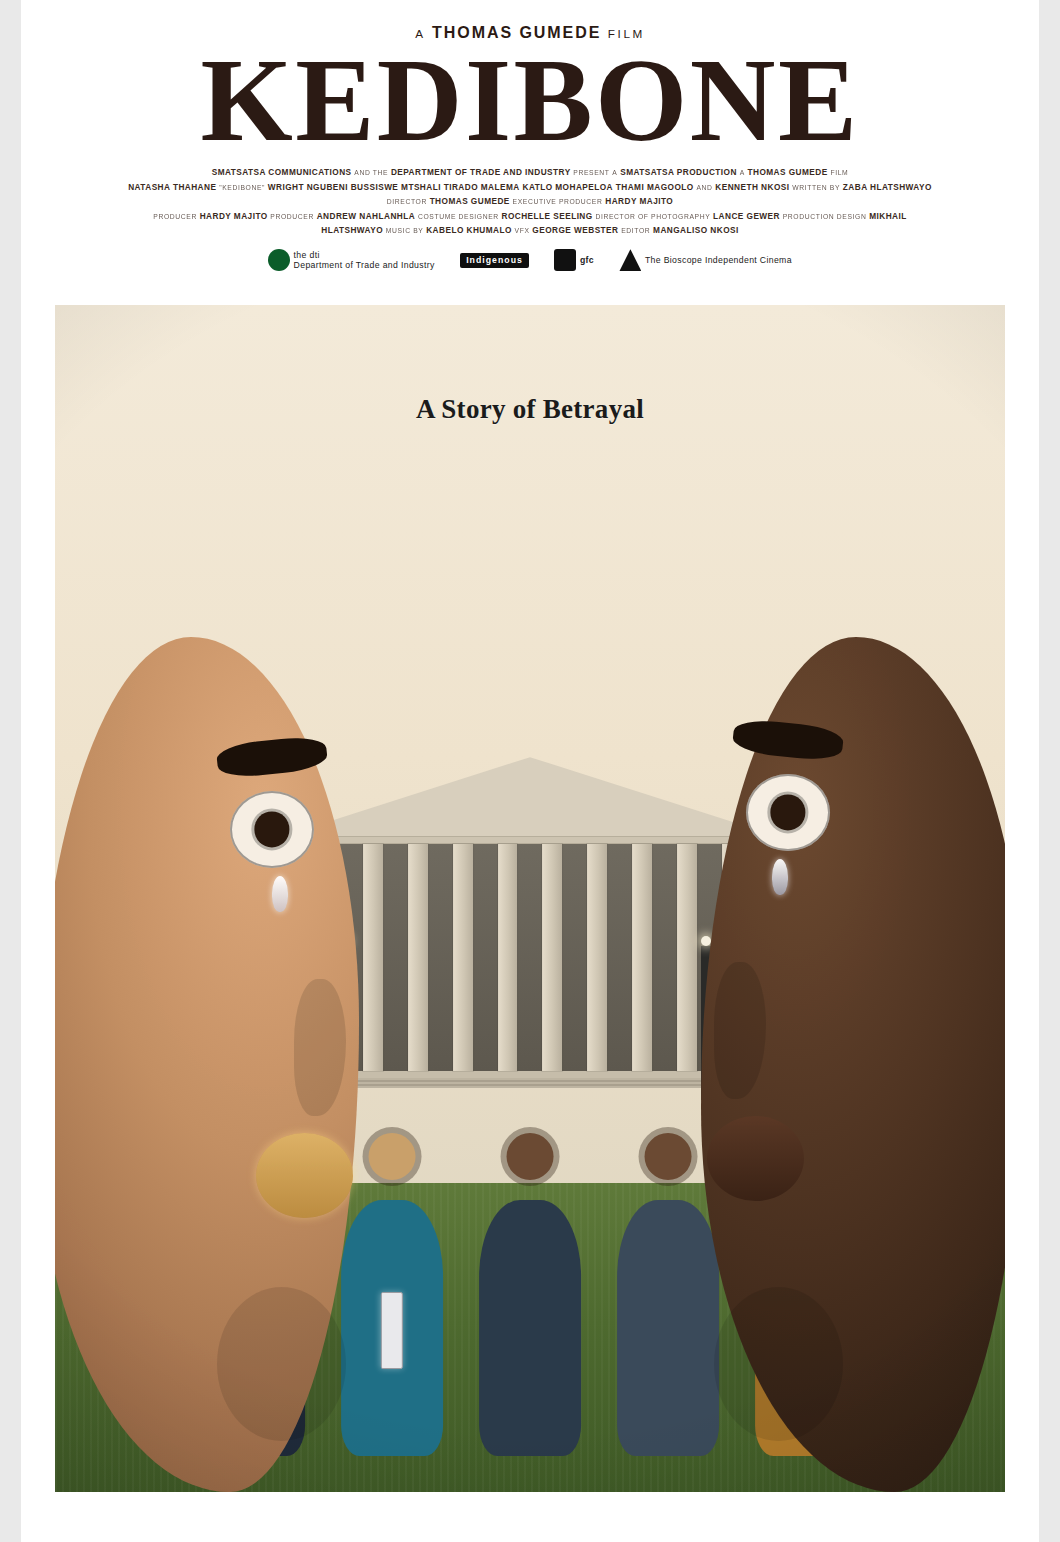A Thomas Gumede Film
Kedibone
Smatsatsa Communications and the Department of Trade and Industry present a Smatsatsa Production a Thomas Gumede film
Natasha Thahane "Kedibone" Wright Ngubeni Bussiswe Mtshali Tirado Malema Katlo Mohapeloa Thami Magoolo and Kenneth Nkosi written by Zaba Hlatshwayo director Thomas Gumede executive producer Hardy Majito
producer Hardy Majito producer Andrew Nahlanhla costume designer Rochelle Seeling director of photography Lance Gewer production design Mikhail Hlatshwayo music by Kabelo Khumalo vfx George Webster editor Mangaliso Nkosi
the dti
Department of Trade and Industry Indigenous gfc The Bioscope Independent Cinema
A Story of Betrayal